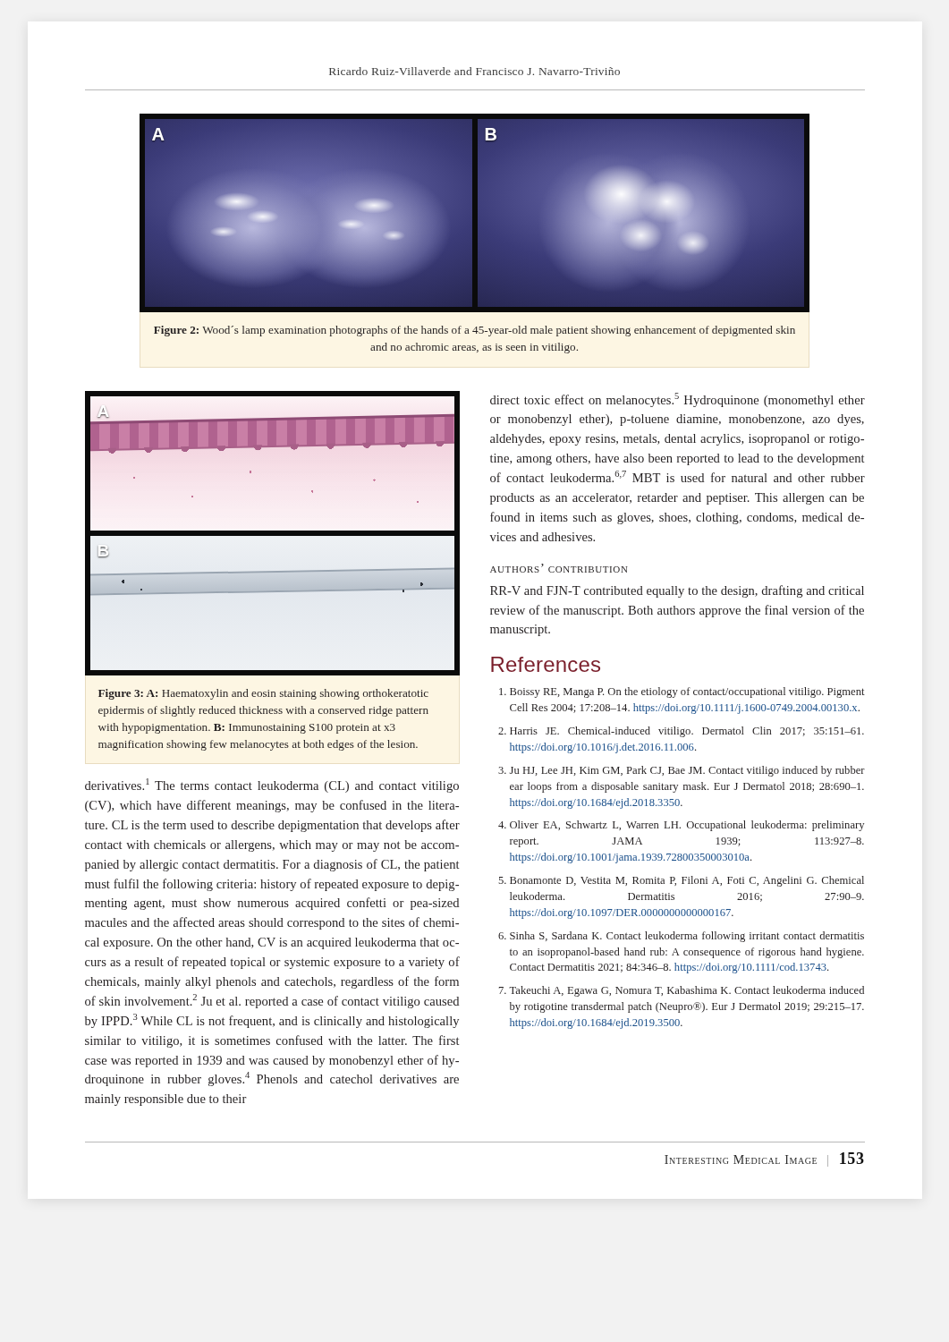Ricardo Ruiz-Villaverde and Francisco J. Navarro-Triviño
A
B
Figure 2: Wood´s lamp examination photographs of the hands of a 45-year-old male patient showing enhancement of depigmented skin and no achromic areas, as is seen in vitiligo.
A
B
Figure 3: A: Haematoxylin and eosin staining showing orthokeratotic epidermis of slightly reduced thickness with a conserved ridge pattern with hypopigmentation. B: Immunostaining S100 protein at x3 magnification showing few melanocytes at both edges of the lesion.
derivatives.1 The terms contact leukoderma (CL) and contact vitiligo (CV), which have different meanings, may be confused in the literature. CL is the term used to describe depigmentation that develops after contact with chemicals or allergens, which may or may not be accompanied by allergic contact dermatitis. For a diagnosis of CL, the patient must fulfil the following criteria: history of repeated exposure to depigmenting agent, must show numerous acquired confetti or pea-sized macules and the affected areas should correspond to the sites of chemical exposure. On the other hand, CV is an acquired leukoderma that occurs as a result of repeated topical or systemic exposure to a variety of chemicals, mainly alkyl phenols and catechols, regardless of the form of skin involvement.2 Ju et al. reported a case of contact vitiligo caused by IPPD.3 While CL is not frequent, and is clinically and histologically similar to vitiligo, it is sometimes confused with the latter. The first case was reported in 1939 and was caused by monobenzyl ether of hydroquinone in rubber gloves.4 Phenols and catechol derivatives are mainly responsible due to their
direct toxic effect on melanocytes.5 Hydroquinone (monomethyl ether or monobenzyl ether), p-toluene diamine, monobenzone, azo dyes, aldehydes, epoxy resins, metals, dental acrylics, isopropanol or rotigotine, among others, have also been reported to lead to the development of contact leukoderma.6,7 MBT is used for natural and other rubber products as an accelerator, retarder and peptiser. This allergen can be found in items such as gloves, shoes, clothing, condoms, medical devices and adhesives.
authors’ contribution
RR-V and FJN-T contributed equally to the design, drafting and critical review of the manuscript. Both authors approve the final version of the manuscript.
References
Boissy RE, Manga P. On the etiology of contact/occupational vitiligo. Pigment Cell Res 2004; 17:208–14. https://doi.org/10.1111/j.1600-0749.2004.00130.x.
Harris JE. Chemical-induced vitiligo. Dermatol Clin 2017; 35:151–61. https://doi.org/10.1016/j.det.2016.11.006.
Ju HJ, Lee JH, Kim GM, Park CJ, Bae JM. Contact vitiligo induced by rubber ear loops from a disposable sanitary mask. Eur J Dermatol 2018; 28:690–1. https://doi.org/10.1684/ejd.2018.3350.
Oliver EA, Schwartz L, Warren LH. Occupational leukoderma: preliminary report. JAMA 1939; 113:927–8. https://doi.org/10.1001/jama.1939.72800350003010a.
Bonamonte D, Vestita M, Romita P, Filoni A, Foti C, Angelini G. Chemical leukoderma. Dermatitis 2016; 27:90–9. https://doi.org/10.1097/DER.0000000000000167.
Sinha S, Sardana K. Contact leukoderma following irritant contact dermatitis to an isopropanol-based hand rub: A consequence of rigorous hand hygiene. Contact Dermatitis 2021; 84:346–8. https://doi.org/10.1111/cod.13743.
Takeuchi A, Egawa G, Nomura T, Kabashima K. Contact leukoderma induced by rotigotine transdermal patch (Neupro®). Eur J Dermatol 2019; 29:215–17. https://doi.org/10.1684/ejd.2019.3500.
Interesting Medical Image | 153